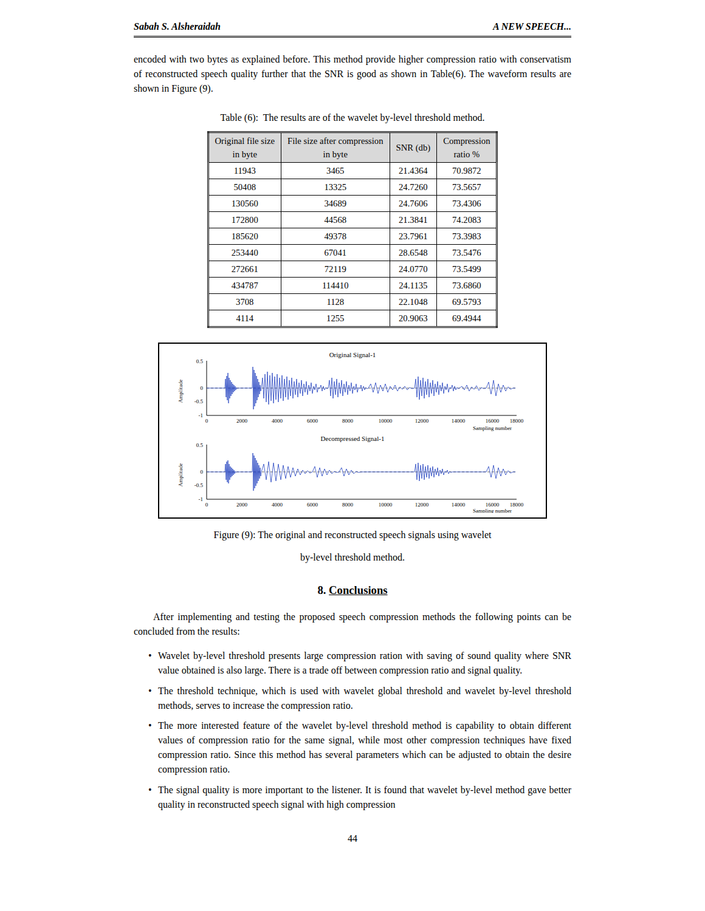Sabah S. Alsheraidah
A NEW SPEECH...
encoded with two bytes as explained before. This method provide higher compression ratio with conservatism of reconstructed speech quality further that the SNR is good as shown in Table(6). The waveform results are shown in Figure (9).
Table (6): The results are of the wavelet by-level threshold method.
| Original file size in byte | File size after compression in byte | SNR (db) | Compression ratio % |
| --- | --- | --- | --- |
| 11943 | 3465 | 21.4364 | 70.9872 |
| 50408 | 13325 | 24.7260 | 73.5657 |
| 130560 | 34689 | 24.7606 | 73.4306 |
| 172800 | 44568 | 21.3841 | 74.2083 |
| 185620 | 49378 | 23.7961 | 73.3983 |
| 253440 | 67041 | 28.6548 | 73.5476 |
| 272661 | 72119 | 24.0770 | 73.5499 |
| 434787 | 114410 | 24.1135 | 73.6860 |
| 3708 | 1128 | 22.1048 | 69.5793 |
| 4114 | 1255 | 20.9063 | 69.4944 |
Original Signal-1 0.5 0 -0.5 -1 Amplitude 0 2000 4000 6000 8000 10000 12000 14000 16000 18000 Sampling number Decompressed Signal-1 0.5 0 -0.5 -1 Amplitude 0 2000 4000 6000 8000 10000 12000 14000 16000 18000 Sampling number
Figure (9): The original and reconstructed speech signals using wavelet by-level threshold method.
8. Conclusions
After implementing and testing the proposed speech compression methods the following points can be concluded from the results:
Wavelet by-level threshold presents large compression ration with saving of sound quality where SNR value obtained is also large. There is a trade off between compression ratio and signal quality.
The threshold technique, which is used with wavelet global threshold and wavelet by-level threshold methods, serves to increase the compression ratio.
The more interested feature of the wavelet by-level threshold method is capability to obtain different values of compression ratio for the same signal, while most other compression techniques have fixed compression ratio. Since this method has several parameters which can be adjusted to obtain the desire compression ratio.
The signal quality is more important to the listener. It is found that wavelet by-level method gave better quality in reconstructed speech signal with high compression
44